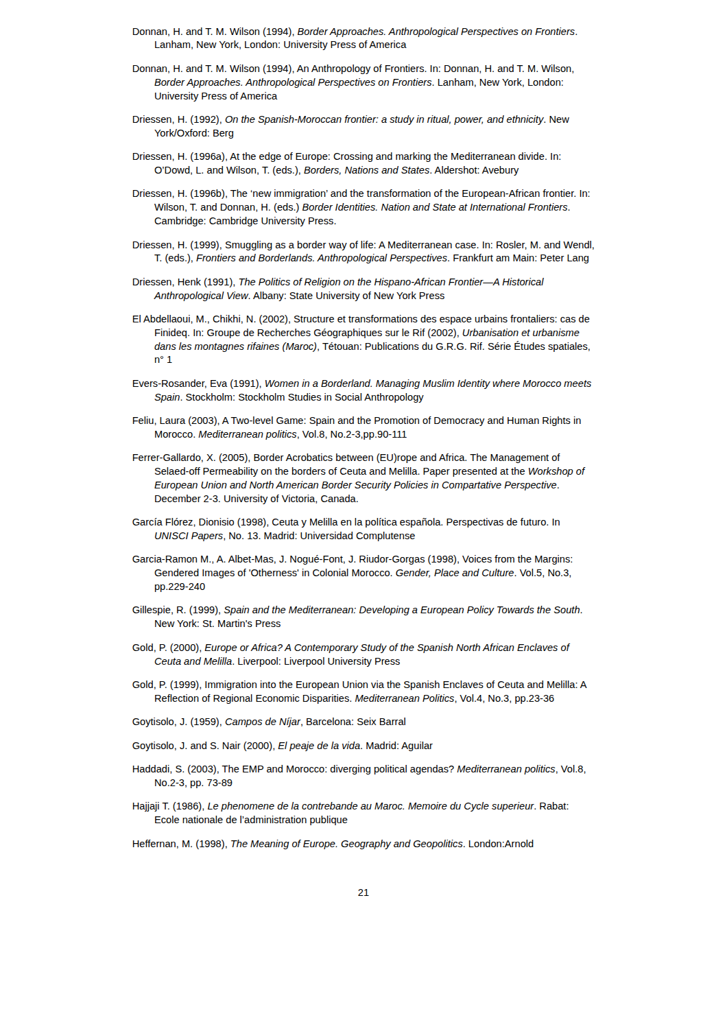Donnan, H. and T. M. Wilson (1994), Border Approaches. Anthropological Perspectives on Frontiers. Lanham, New York, London: University Press of America
Donnan, H. and T. M. Wilson (1994), An Anthropology of Frontiers. In: Donnan, H. and T. M. Wilson, Border Approaches. Anthropological Perspectives on Frontiers. Lanham, New York, London: University Press of America
Driessen, H. (1992), On the Spanish-Moroccan frontier: a study in ritual, power, and ethnicity. New York/Oxford: Berg
Driessen, H. (1996a), At the edge of Europe: Crossing and marking the Mediterranean divide. In: O’Dowd, L. and Wilson, T. (eds.), Borders, Nations and States. Aldershot: Avebury
Driessen, H. (1996b), The ‘new immigration’ and the transformation of the European-African frontier. In: Wilson, T. and Donnan, H. (eds.) Border Identities. Nation and State at International Frontiers. Cambridge: Cambridge University Press.
Driessen, H. (1999), Smuggling as a border way of life: A Mediterranean case. In: Rosler, M. and Wendl, T. (eds.), Frontiers and Borderlands. Anthropological Perspectives. Frankfurt am Main: Peter Lang
Driessen, Henk (1991), The Politics of Religion on the Hispano-African Frontier—A Historical Anthropological View. Albany: State University of New York Press
El Abdellaoui, M., Chikhi, N. (2002), Structure et transformations des espace urbains frontaliers: cas de Finideq. In: Groupe de Recherches Géographiques sur le Rif (2002), Urbanisation et urbanisme dans les montagnes rifaines (Maroc), Tétouan: Publications du G.R.G. Rif. Série Études spatiales, n° 1
Evers-Rosander, Eva (1991), Women in a Borderland. Managing Muslim Identity where Morocco meets Spain. Stockholm: Stockholm Studies in Social Anthropology
Feliu, Laura (2003), A Two-level Game: Spain and the Promotion of Democracy and Human Rights in Morocco. Mediterranean politics, Vol.8, No.2-3,pp.90-111
Ferrer-Gallardo, X. (2005), Border Acrobatics between (EU)rope and Africa. The Management of Selaed-off Permeability on the borders of Ceuta and Melilla. Paper presented at the Workshop of European Union and North American Border Security Policies in Compartative Perspective. December 2-3. University of Victoria, Canada.
García Flórez, Dionisio (1998), Ceuta y Melilla en la política española. Perspectivas de futuro. In UNISCI Papers, No. 13. Madrid: Universidad Complutense
Garcia-Ramon M., A. Albet-Mas, J. Nogué-Font, J. Riudor-Gorgas (1998), Voices from the Margins: Gendered Images of 'Otherness' in Colonial Morocco. Gender, Place and Culture. Vol.5, No.3, pp.229-240
Gillespie, R. (1999), Spain and the Mediterranean: Developing a European Policy Towards the South. New York: St. Martin's Press
Gold, P. (2000), Europe or Africa? A Contemporary Study of the Spanish North African Enclaves of Ceuta and Melilla. Liverpool: Liverpool University Press
Gold, P. (1999), Immigration into the European Union via the Spanish Enclaves of Ceuta and Melilla: A Reflection of Regional Economic Disparities. Mediterranean Politics, Vol.4, No.3, pp.23-36
Goytisolo, J. (1959), Campos de Níjar, Barcelona: Seix Barral
Goytisolo, J. and S. Nair (2000), El peaje de la vida. Madrid: Aguilar
Haddadi, S. (2003), The EMP and Morocco: diverging political agendas? Mediterranean politics, Vol.8, No.2-3, pp. 73-89
Hajjaji T. (1986), Le phenomene de la contrebande au Maroc. Memoire du Cycle superieur. Rabat: Ecole nationale de l’administration publique
Heffernan, M. (1998), The Meaning of Europe. Geography and Geopolitics. London:Arnold
21